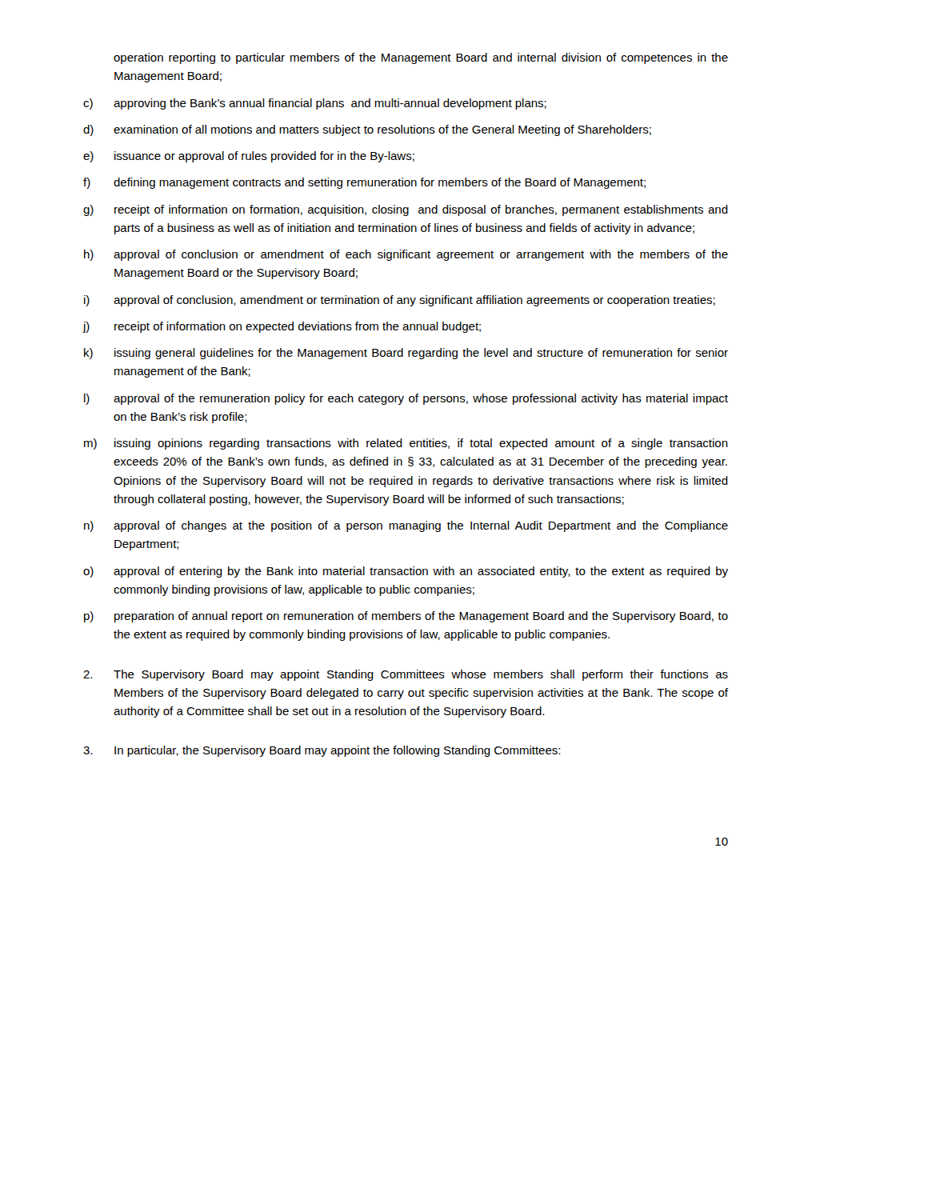operation reporting to particular members of the Management Board and internal division of competences in the Management Board;
c) approving the Bank’s annual financial plans and multi-annual development plans;
d) examination of all motions and matters subject to resolutions of the General Meeting of Shareholders;
e) issuance or approval of rules provided for in the By-laws;
f) defining management contracts and setting remuneration for members of the Board of Management;
g) receipt of information on formation, acquisition, closing and disposal of branches, permanent establishments and parts of a business as well as of initiation and termination of lines of business and fields of activity in advance;
h) approval of conclusion or amendment of each significant agreement or arrangement with the members of the Management Board or the Supervisory Board;
i) approval of conclusion, amendment or termination of any significant affiliation agreements or cooperation treaties;
j) receipt of information on expected deviations from the annual budget;
k) issuing general guidelines for the Management Board regarding the level and structure of remuneration for senior management of the Bank;
l) approval of the remuneration policy for each category of persons, whose professional activity has material impact on the Bank’s risk profile;
m) issuing opinions regarding transactions with related entities, if total expected amount of a single transaction exceeds 20% of the Bank’s own funds, as defined in § 33, calculated as at 31 December of the preceding year. Opinions of the Supervisory Board will not be required in regards to derivative transactions where risk is limited through collateral posting, however, the Supervisory Board will be informed of such transactions;
n) approval of changes at the position of a person managing the Internal Audit Department and the Compliance Department;
o) approval of entering by the Bank into material transaction with an associated entity, to the extent as required by commonly binding provisions of law, applicable to public companies;
p) preparation of annual report on remuneration of members of the Management Board and the Supervisory Board, to the extent as required by commonly binding provisions of law, applicable to public companies.
2. The Supervisory Board may appoint Standing Committees whose members shall perform their functions as Members of the Supervisory Board delegated to carry out specific supervision activities at the Bank. The scope of authority of a Committee shall be set out in a resolution of the Supervisory Board.
3. In particular, the Supervisory Board may appoint the following Standing Committees:
10